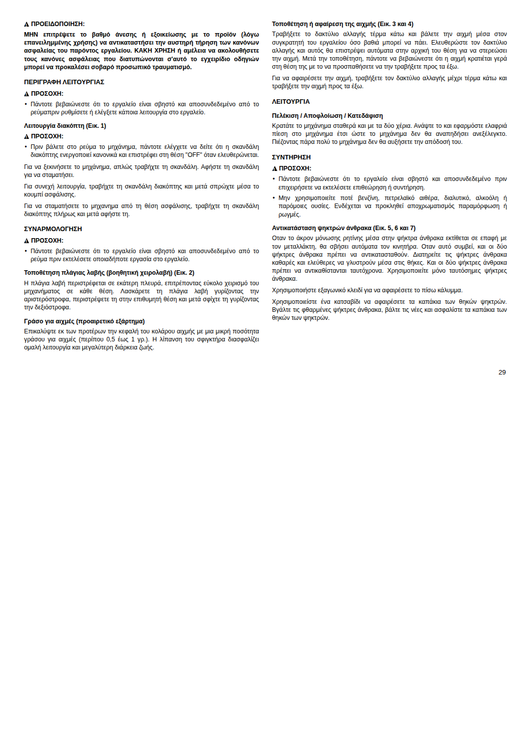ΠΡΟΕΙΔΟΠΟΙΗΣΗ:
ΜΗΝ επιτρέψετε το βαθμό άνεσης ή εξοικείωσης με το προϊόν (λόγω επανειλημμένης χρήσης) να αντικαταστήσει την αυστηρή τήρηση των κανόνων ασφαλείας του παρόντος εργαλείου. ΚΑΚΗ ΧΡΗΣΗ ή αμέλεια να ακολουθήσετε τους κανόνες ασφάλειας που διατυπώνονται σ'αυτό το εγχειρίδιο οδηγιών μπορεί να προκαλέσει σοβαρό προσωπικό τραυματισμό.
ΠΕΡΙΓΡΑΦΗ ΛΕΙΤΟΥΡΓΙΑΣ
ΠΡΟΣΟΧΗ:
Πάντοτε βεβαιώνεστε ότι το εργαλείο είναι σβηστό και αποσυνδεδεμένο από το ρεύμαπριν ρυθμίσετε ή ελέγξετε κάποια λειτουργία στο εργαλείο.
Λειτουργία διακόπτη (Εικ. 1)
ΠΡΟΣΟΧΗ:
Πριν βάλετε στο ρεύμα το μηχάνημα, πάντοτε ελέγχετε να δείτε ότι η σκανδάλη διακόπτης ενεργοποιεί κανονικά και επιστρέφει στη θέση "OFF" όταν ελευθερώνεται.
Για να ξεκινήσετε το μηχάνημα, απλώς τραβήχτε τη σκανδάλη. Αφήστε τη σκανδάλη για να σταματήσει.
Για συνεχή λειτουργία, τραβήχτε τη σκανδάλη διακόπτης και μετά σπρώχτε μέσα το κουμπί ασφάλισης.
Για να σταματήσετε το μηχανημα από τη θέση ασφάλισης, τραβήχτε τη σκανδάλη διακόπτης πλήρως και μετά αφήστε τη.
ΣΥΝΑΡΜΟΛΟΓΗΣΗ
ΠΡΟΣΟΧΗ:
Πάντοτε βεβαιώνεστε ότι το εργαλείο είναι σβηστό και αποσυνδεδεμένο από το ρεύμα πριν εκτελέσετε οποιαδήποτε εργασία στο εργαλείο.
Τοποθέτηση πλάγιας λαβής (βοηθητική χειρολαβή) (Εικ. 2)
Η πλάγια λαβή περιστρέφεται σε εκάτερη πλευρά, επιτρέποντας εύκολο χειρισμό του μηχανήματος σε κάθε θέση. Λασκάρετε τη πλάγια λαβή γυρίζοντας την αριστερόστροφα, περιστρέψετε τη στην επιθυμητή θέση και μετά σφίχτε τη γυρίζοντας την δεξιόστροφα.
Γράσο για αιχμές (προαιρετικό εξάρτημα)
Επικαλύψτε εκ των προτέρων την κεφαλή του κολάρου αιχμής με μια μικρή ποσότητα γράσου για αιχμές (περίπου 0,5 έως 1 γρ.). Η λίπανση του σφιγκτήρα διασφαλίζει ομαλή λειτουργία και μεγαλύτερη διάρκεια ζωής.
Τοποθέτηση ή αφαίρεση της αιχμής (Εικ. 3 και 4)
Τραβήξετε το δακτύλιο αλλαγής τέρμα κάτω και βάλετε την αιχμή μέσα στον συγκρατητή του εργαλείου όσο βαθιά μπορεί να πάει. Ελευθερώστε τον δακτύλιο αλλαγής και αυτός θα επιστρέψει αυτόματα στην αρχική του θέση για να στερεώσει την αιχμή. Μετά την τοποθέτηση, πάντοτε να βεβαιώνεστε ότι η αιχμή κρατιέται γερά στη θέση της με το να προσπαθήσετε να την τραβήξετε προς τα έξω.
Για να αφαιρέσετε την αιχμή, τραβήξετε τον δακτύλιο αλλαγής μέχρι τέρμα κάτω και τραβήξετε την αιχμή προς τα έξω.
ΛΕΙΤΟΥΡΓΙΑ
Πελέκιση / Αποφλοίωση / Κατεδάφιση
Κρατάτε το μηχάνημα σταθερά και με τα δύο χέρια. Ανάψτε το και εφαρμόστε ελαφριά πίεση στο μηχάνημα έτσι ώστε το μηχάνημα δεν θα αναπηδήσει ανεξέλεγκτο. Πιέζοντας πάρα πολύ το μηχάνημα δεν θα αυξήσετε την απόδοσή του.
ΣΥΝΤΗΡΗΣΗ
ΠΡΟΣΟΧΗ:
Πάντοτε βεβαιώνεστε ότι το εργαλείο είναι σβηστό και αποσυνδεδεμένο πριν επιχειρήσετε να εκτελέσετε επιθεώρηση ή συντήρηση.
Μην χρησιμοποιείτε ποτέ βενζίνη, πετρελαϊκό αιθέρα, διαλυτικό, αλκοόλη ή παρόμοιες ουσίες. Ενδέχεται να προκληθεί αποχρωματισμός παραμόρφωση ή ρωγμές.
Αντικατάσταση ψηκτρών άνθρακα (Εικ. 5, 6 και 7)
Οταν το άκρον μόνωσης ρητίνης μέσα στην ψήκτρα άνθρακα εκτίθεται σε επαφή με τον μεταλλάκτη, θα σβήσει αυτόματα τον κινητήρα. Οταν αυτό συμβεί, και οι δύο ψήκτρες άνθρακα πρέπει να αντικατασταθούν. Διατηρείτε τις ψήκτρες άνθρακα καθαρές και ελεύθερες να γλυστρούν μέσα στις θήκες. Και οι δύο ψήκτρες άνθρακα πρέπει να αντικαθίστανται ταυτόχρονα. Χρησιμοποιείτε μόνο ταυτόσημες ψήκτρες άνθρακα.
Χρησιμοποιήστε εξαγωνικό κλειδί για να αφαιρέσετε το πίσω κάλυμμα.
Χρησιμοποιείστε ένα κατσαβίδι να αφαιρέσετε τα καπάκια των θηκών ψηκτρών. Βγάλτε τις φθαρμένες ψήκτρες άνθρακα, βάλτε τις νέες και ασφαλίστε τα καπάκια των θηκών των ψηκτρών.
29